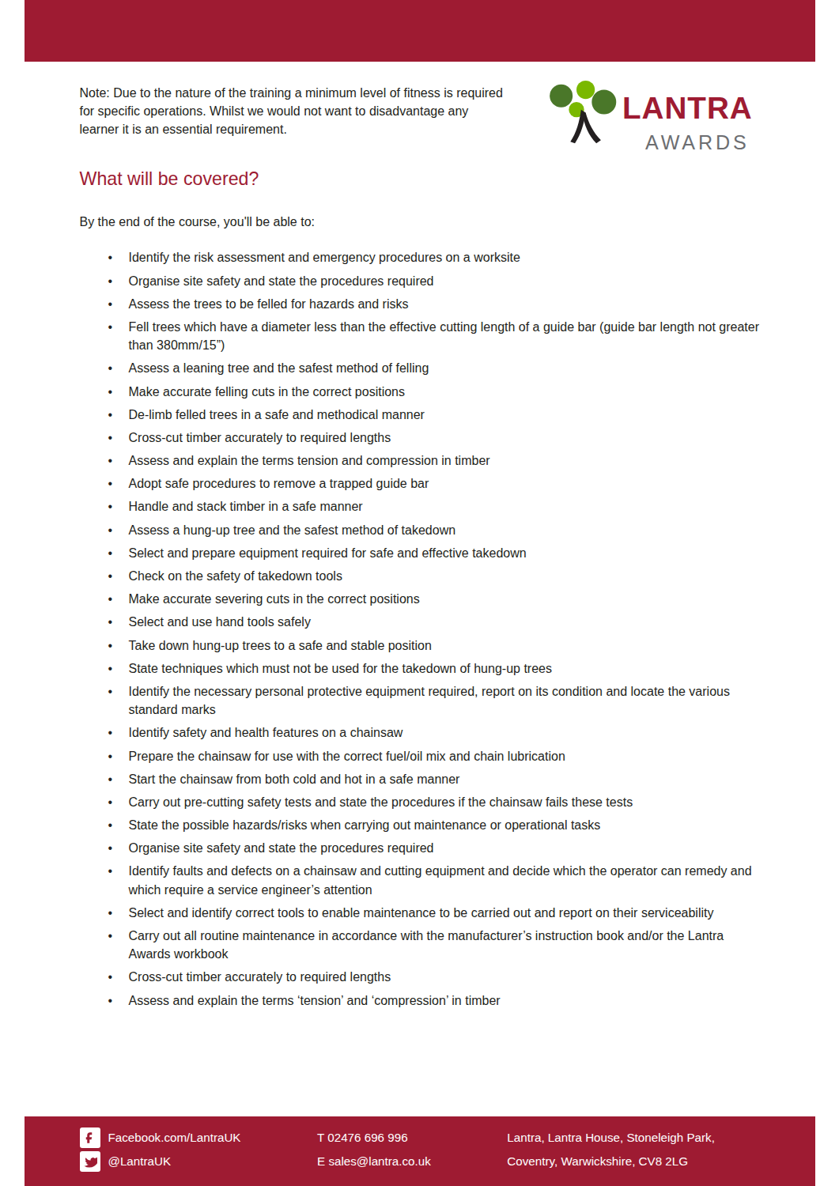LANTRA AWARDS
Note: Due to the nature of the training a minimum level of fitness is required for specific operations. Whilst we would not want to disadvantage any learner it is an essential requirement.
What will be covered?
By the end of the course, you'll be able to:
Identify the risk assessment and emergency procedures on a worksite
Organise site safety and state the procedures required
Assess the trees to be felled for hazards and risks
Fell trees which have a diameter less than the effective cutting length of a guide bar (guide bar length not greater than 380mm/15”)
Assess a leaning tree and the safest method of felling
Make accurate felling cuts in the correct positions
De-limb felled trees in a safe and methodical manner
Cross-cut timber accurately to required lengths
Assess and explain the terms tension and compression in timber
Adopt safe procedures to remove a trapped guide bar
Handle and stack timber in a safe manner
Assess a hung-up tree and the safest method of takedown
Select and prepare equipment required for safe and effective takedown
Check on the safety of takedown tools
Make accurate severing cuts in the correct positions
Select and use hand tools safely
Take down hung-up trees to a safe and stable position
State techniques which must not be used for the takedown of hung-up trees
Identify the necessary personal protective equipment required, report on its condition and locate the various standard marks
Identify safety and health features on a chainsaw
Prepare the chainsaw for use with the correct fuel/oil mix and chain lubrication
Start the chainsaw from both cold and hot in a safe manner
Carry out pre-cutting safety tests and state the procedures if the chainsaw fails these tests
State the possible hazards/risks when carrying out maintenance or operational tasks
Organise site safety and state the procedures required
Identify faults and defects on a chainsaw and cutting equipment and decide which the operator can remedy and which require a service engineer’s attention
Select and identify correct tools to enable maintenance to be carried out and report on their serviceability
Carry out all routine maintenance in accordance with the manufacturer’s instruction book and/or the Lantra Awards workbook
Cross-cut timber accurately to required lengths
Assess and explain the terms ‘tension’ and ‘compression’ in timber
Facebook.com/LantraUK
T 02476 696 996
Lantra, Lantra House, Stoneleigh Park,
@LantraUK
E sales@lantra.co.uk
Coventry, Warwickshire, CV8 2LG